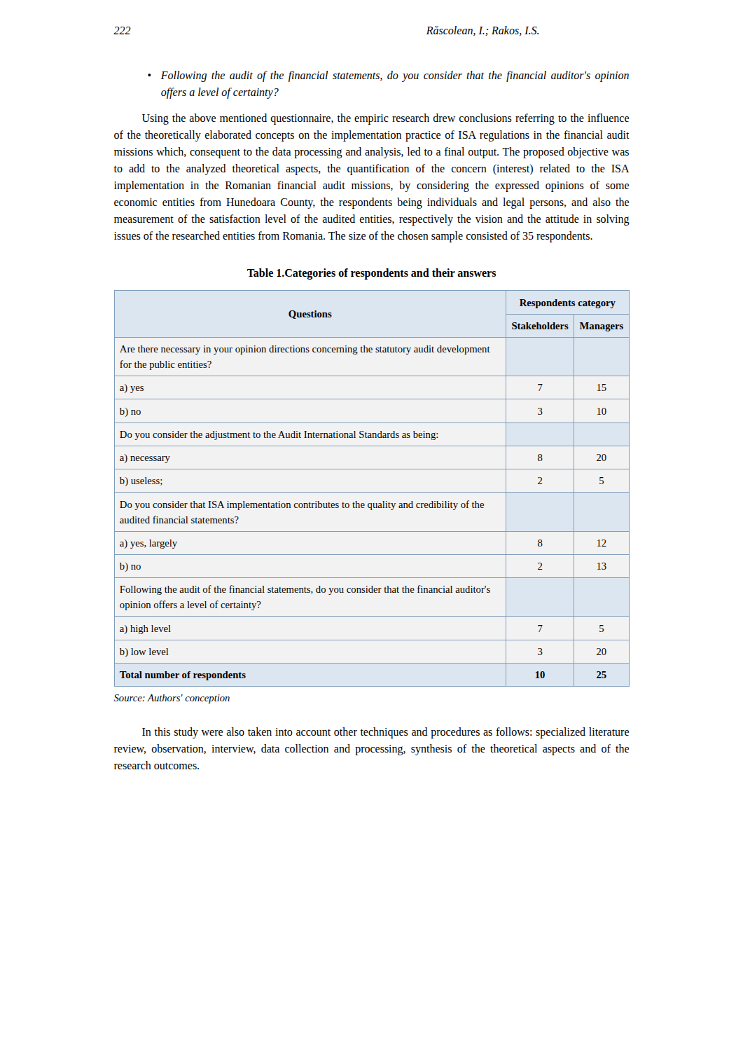222 Răscolean, I.; Rakos, I.S.
Following the audit of the financial statements, do you consider that the financial auditor's opinion offers a level of certainty?
Using the above mentioned questionnaire, the empiric research drew conclusions referring to the influence of the theoretically elaborated concepts on the implementation practice of ISA regulations in the financial audit missions which, consequent to the data processing and analysis, led to a final output. The proposed objective was to add to the analyzed theoretical aspects, the quantification of the concern (interest) related to the ISA implementation in the Romanian financial audit missions, by considering the expressed opinions of some economic entities from Hunedoara County, the respondents being individuals and legal persons, and also the measurement of the satisfaction level of the audited entities, respectively the vision and the attitude in solving issues of the researched entities from Romania. The size of the chosen sample consisted of 35 respondents.
Table 1.Categories of respondents and their answers
| Questions | Respondents category |
| --- | --- |
| Stakeholders | Managers |
| Are there necessary in your opinion directions concerning the statutory audit development for the public entities? | | |
| a) yes | 7 | 15 |
| b) no | 3 | 10 |
| Do you consider the adjustment to the Audit International Standards as being: | | |
| a) necessary | 8 | 20 |
| b) useless; | 2 | 5 |
| Do you consider that ISA implementation contributes to the quality and credibility of the audited financial statements? | | |
| a) yes, largely | 8 | 12 |
| b) no | 2 | 13 |
| Following the audit of the financial statements, do you consider that the financial auditor's opinion offers a level of certainty? | | |
| a) high level | 7 | 5 |
| b) low level | 3 | 20 |
| Total number of respondents | 10 | 25 |
Source: Authors' conception
In this study were also taken into account other techniques and procedures as follows: specialized literature review, observation, interview, data collection and processing, synthesis of the theoretical aspects and of the research outcomes.